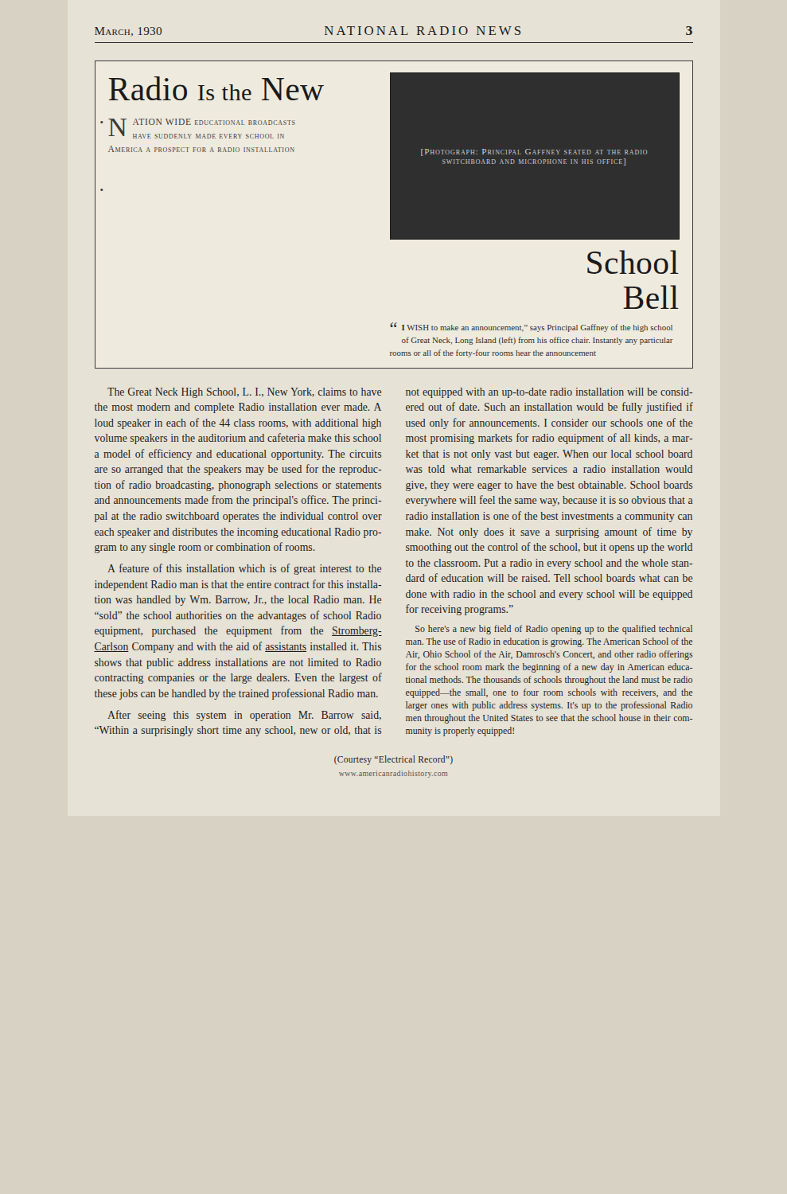March, 1930
NATIONAL RADIO NEWS
3
••
Radio Is the New
NATION WIDE educational broadcasts have suddenly made every school in America a prospect for a radio installation
[Photograph: Principal Gaffney seated at the radio switchboard and microphone in his office]
School
Bell
“I WISH to make an announcement,” says Principal Gaffney of the high school of Great Neck, Long Island (left) from his office chair. Instantly any particular rooms or all of the forty-four rooms hear the announcement
The Great Neck High School, L. I., New York, claims to have the most modern and complete Radio installation ever made. A loud speaker in each of the 44 class rooms, with additional high volume speakers in the auditorium and cafeteria make this school a model of efficiency and educational opportunity. The circuits are so arranged that the speakers may be used for the reproduction of radio broadcasting, phonograph selections or statements and announcements made from the principal's office. The principal at the radio switchboard operates the individual control over each speaker and distributes the incoming educational Radio program to any single room or combination of rooms.
A feature of this installation which is of great interest to the independent Radio man is that the entire contract for this installation was handled by Wm. Barrow, Jr., the local Radio man. He “sold” the school authorities on the advantages of school Radio equipment, purchased the equipment from the Stromberg-Carlson Company and with the aid of assistants installed it. This shows that public address installations are not limited to Radio contracting companies or the large dealers. Even the largest of these jobs can be handled by the trained professional Radio man.
After seeing this system in operation Mr. Barrow said, “Within a surprisingly short time any school, new or old, that is not equipped with an up-to-date radio installation will be considered out of date. Such an installation would be fully justified if used only for announcements. I consider our schools one of the most promising markets for radio equipment of all kinds, a market that is not only vast but eager. When our local school board was told what remarkable services a radio installation would give, they were eager to have the best obtainable. School boards everywhere will feel the same way, because it is so obvious that a radio installation is one of the best investments a community can make. Not only does it save a surprising amount of time by smoothing out the control of the school, but it opens up the world to the classroom. Put a radio in every school and the whole standard of education will be raised. Tell school boards what can be done with radio in the school and every school will be equipped for receiving programs.”
So here's a new big field of Radio opening up to the qualified technical man. The use of Radio in education is growing. The American School of the Air, Ohio School of the Air, Damrosch's Concert, and other radio offerings for the school room mark the beginning of a new day in American educational methods. The thousands of schools throughout the land must be radio equipped—the small, one to four room schools with receivers, and the larger ones with public address systems. It's up to the professional Radio men throughout the United States to see that the school house in their community is properly equipped!
(Courtesy “Electrical Record”)
www.americanradiohistory.com